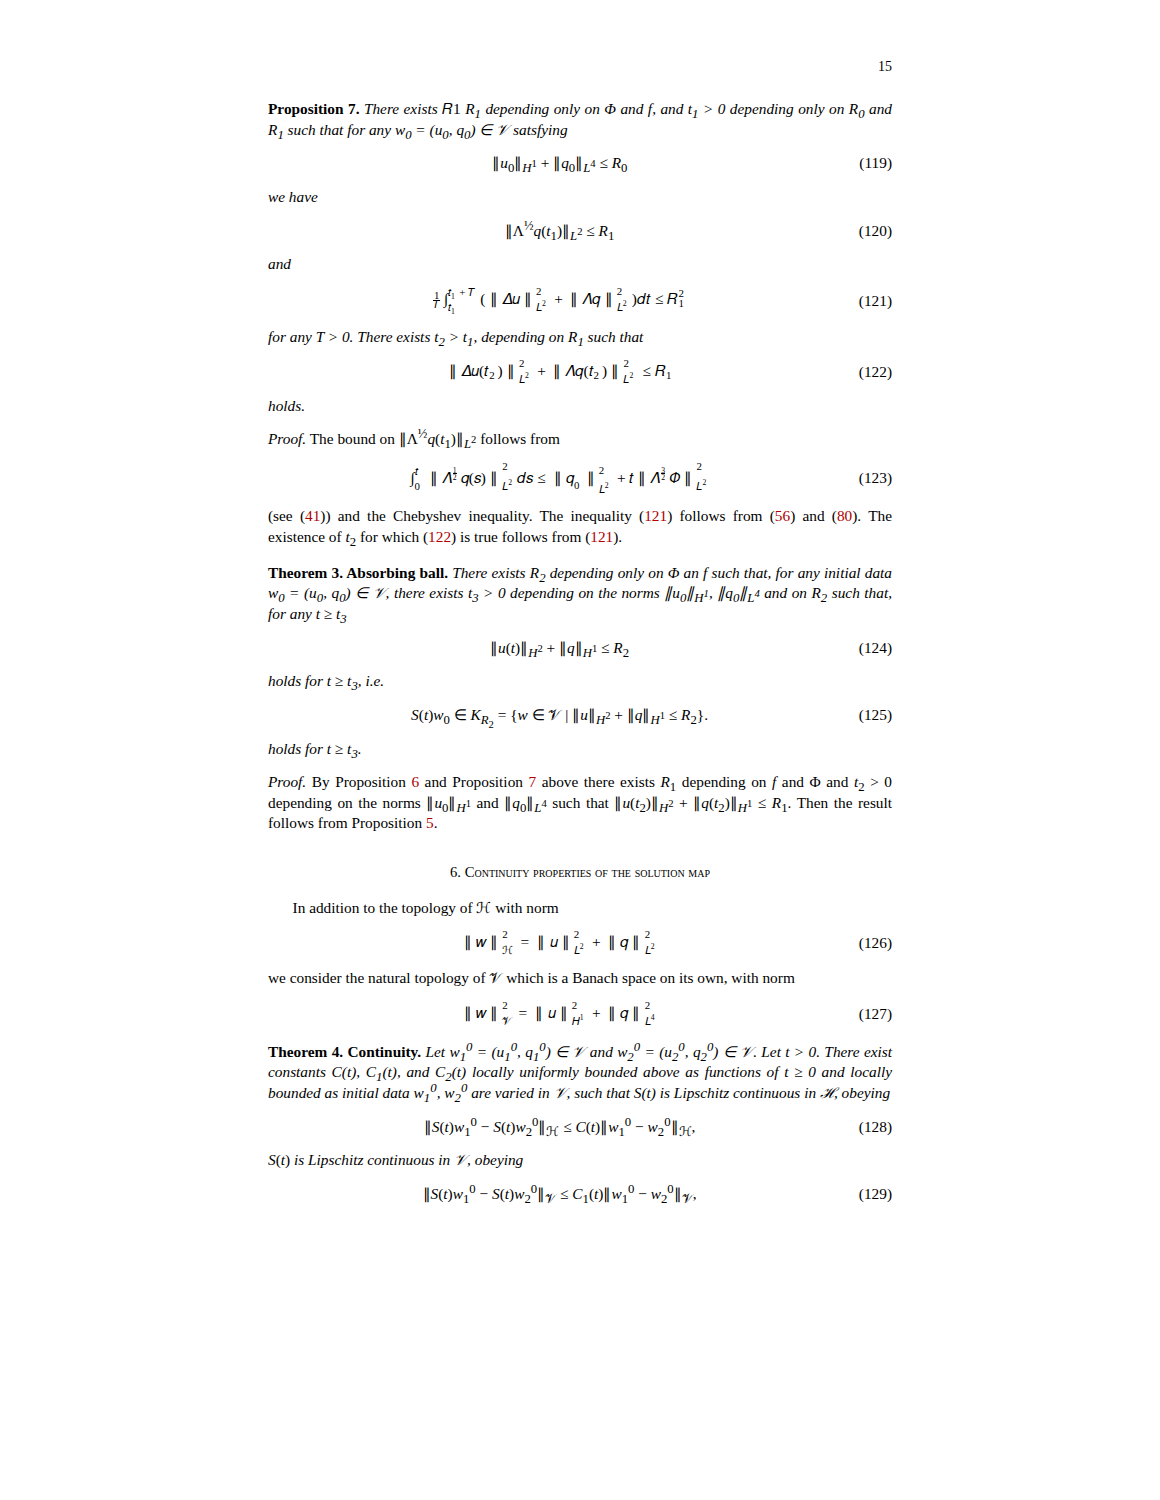15
Proposition 7. There exists R1 R1 depending only on Φ and f, and t1 > 0 depending only on R0 and R1 such that for any w0 = (u0, q0) ∈ 𝒱 satsfying
∥u0∥H1 + ∥q0∥L4 ≤ R0
(119)
we have
∥Λ½q(t1)∥L2 ≤ R1
(120)
and
1T ∫t1t1+T ( ∥Δu∥L22 + ∥Λq∥L22 ) dt ≤ R12
(121)
for any T > 0. There exists t2 > t1, depending on R1 such that
∥Δu(t2)∥L22 + ∥Λq(t2)∥L22 ≤ R1
(122)
holds.
Proof. The bound on ∥Λ½q(t1)∥L2 follows from
∫0t ∥Λ12q(s)∥L22 ds ≤ ∥q0∥L22 + t ∥Λ32Φ∥L22
(123)
(see (41)) and the Chebyshev inequality. The inequality (121) follows from (56) and (80). The existence of t2 for which (122) is true follows from (121).
Theorem 3. Absorbing ball. There exists R2 depending only on Φ an f such that, for any initial data w0 = (u0, q0) ∈ 𝒱, there exists t3 > 0 depending on the norms ∥u0∥H1, ∥q0∥L4 and on R2 such that, for any t ≥ t3
∥u(t)∥H2 + ∥q∥H1 ≤ R2
(124)
holds for t ≥ t3, i.e.
S(t)w0 ∈ KR2 = {w ∈ 𝒱 | ∥u∥H2 + ∥q∥H1 ≤ R2}.
(125)
holds for t ≥ t3.
Proof. By Proposition 6 and Proposition 7 above there exists R1 depending on f and Φ and t2 > 0 depending on the norms ∥u0∥H1 and ∥q0∥L4 such that ∥u(t2)∥H2 + ∥q(t2)∥H1 ≤ R1. Then the result follows from Proposition 5.
6. Continuity properties of the solution map
In addition to the topology of ℋ with norm
∥w∥ℋ2 = ∥u∥L22 + ∥q∥L22
(126)
we consider the natural topology of 𝒱 which is a Banach space on its own, with norm
∥w∥𝒱2 = ∥u∥H12 + ∥q∥L42
(127)
Theorem 4. Continuity. Let w10 = (u10, q10) ∈ 𝒱 and w20 = (u20, q20) ∈ 𝒱. Let t > 0. There exist constants C(t), C1(t), and C2(t) locally uniformly bounded above as functions of t ≥ 0 and locally bounded as initial data w10, w20 are varied in 𝒱, such that S(t) is Lipschitz continuous in ℋ, obeying
∥S(t)w10 − S(t)w20∥ℋ ≤ C(t)∥w10 − w20∥ℋ,
(128)
S(t) is Lipschitz continuous in 𝒱, obeying
∥S(t)w10 − S(t)w20∥𝒱 ≤ C1(t)∥w10 − w20∥𝒱,
(129)